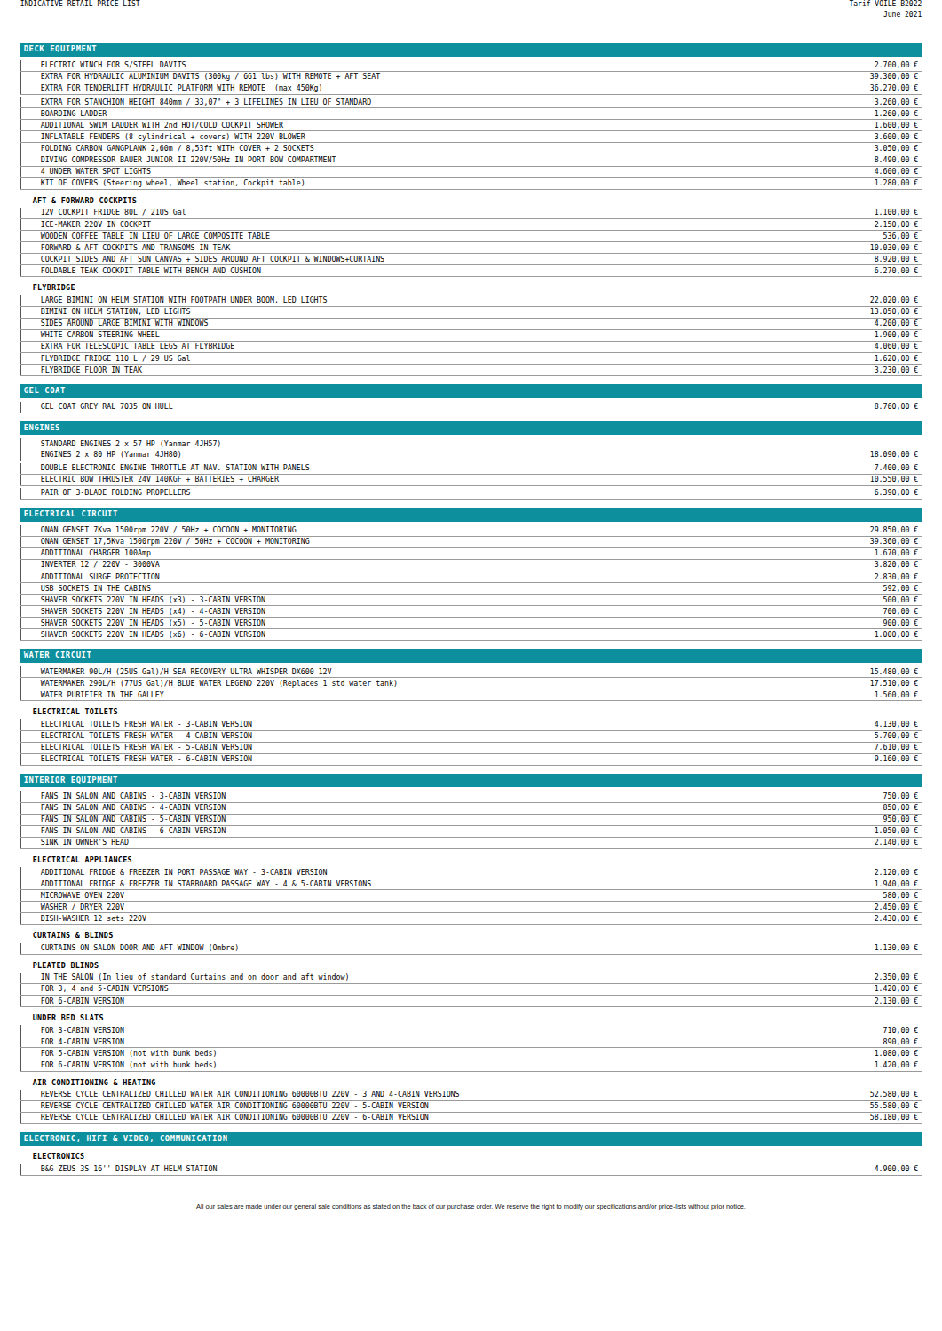INDICATIVE RETAIL PRICE LIST
Tarif VOILE B2022
June 2021
DECK EQUIPMENT
| ELECTRIC WINCH FOR S/STEEL DAVITS | 2.700,00 € |
| EXTRA FOR HYDRAULIC ALUMINIUM DAVITS (300kg / 661 lbs) WITH REMOTE + AFT SEAT | 39.300,00 € |
| EXTRA FOR TENDERLIFT HYDRAULIC PLATFORM WITH REMOTE (max 450Kg) | 36.270,00 € |
| EXTRA FOR STANCHION HEIGHT 840mm / 33,07" + 3 LIFELINES IN LIEU OF STANDARD | 3.260,00 € |
| BOARDING LADDER | 1.260,00 € |
| ADDITIONAL SWIM LADDER WITH 2nd HOT/COLD COCKPIT SHOWER | 1.600,00 € |
| INFLATABLE FENDERS (8 cylindrical + covers) WITH 220V BLOWER | 3.600,00 € |
| FOLDING CARBON GANGPLANK 2,60m / 8,53ft WITH COVER + 2 SOCKETS | 3.050,00 € |
| DIVING COMPRESSOR BAUER JUNIOR II 220V/50Hz IN PORT BOW COMPARTMENT | 8.490,00 € |
| 4 UNDER WATER SPOT LIGHTS | 4.600,00 € |
| KIT OF COVERS (Steering wheel, Wheel station, Cockpit table) | 1.280,00 € |
AFT & FORWARD COCKPITS
| 12V COCKPIT FRIDGE 80L / 21US Gal | 1.100,00 € |
| ICE-MAKER 220V IN COCKPIT | 2.150,00 € |
| WOODEN COFFEE TABLE IN LIEU OF LARGE COMPOSITE TABLE | 536,00 € |
| FORWARD & AFT COCKPITS AND TRANSOMS IN TEAK | 10.030,00 € |
| COCKPIT SIDES AND AFT SUN CANVAS + SIDES AROUND AFT COCKPIT & WINDOWS+CURTAINS | 8.920,00 € |
| FOLDABLE TEAK COCKPIT TABLE WITH BENCH AND CUSHION | 6.270,00 € |
FLYBRIDGE
| LARGE BIMINI ON HELM STATION WITH FOOTPATH UNDER BOOM, LED LIGHTS | 22.020,00 € |
| BIMINI ON HELM STATION, LED LIGHTS | 13.050,00 € |
| SIDES AROUND LARGE BIMINI WITH WINDOWS | 4.200,00 € |
| WHITE CARBON STEERING WHEEL | 1.900,00 € |
| EXTRA FOR TELESCOPIC TABLE LEGS AT FLYBRIDGE | 4.060,00 € |
| FLYBRIDGE FRIDGE 110 L / 29 US Gal | 1.620,00 € |
| FLYBRIDGE FLOOR IN TEAK | 3.230,00 € |
GEL COAT
| GEL COAT GREY RAL 7035 ON HULL | 8.760,00 € |
ENGINES
| STANDARD ENGINES 2 x 57 HP (Yanmar 4JH57) | |
| ENGINES 2 x 80 HP (Yanmar 4JH80) | 18.090,00 € |
| DOUBLE ELECTRONIC ENGINE THROTTLE AT NAV. STATION WITH PANELS | 7.400,00 € |
| ELECTRIC BOW THRUSTER 24V 140KGF + BATTERIES + CHARGER | 10.550,00 € |
| PAIR OF 3-BLADE FOLDING PROPELLERS | 6.390,00 € |
ELECTRICAL CIRCUIT
| ONAN GENSET 7Kva 1500rpm 220V / 50Hz + COCOON + MONITORING | 29.850,00 € |
| ONAN GENSET 17,5Kva 1500rpm 220V / 50Hz + COCOON + MONITORING | 39.360,00 € |
| ADDITIONAL CHARGER 100Amp | 1.670,00 € |
| INVERTER 12 / 220V - 3000VA | 3.820,00 € |
| ADDITIONAL SURGE PROTECTION | 2.830,00 € |
| USB SOCKETS IN THE CABINS | 592,00 € |
| SHAVER SOCKETS 220V IN HEADS (x3) - 3-CABIN VERSION | 500,00 € |
| SHAVER SOCKETS 220V IN HEADS (x4) - 4-CABIN VERSION | 700,00 € |
| SHAVER SOCKETS 220V IN HEADS (x5) - 5-CABIN VERSION | 900,00 € |
| SHAVER SOCKETS 220V IN HEADS (x6) - 6-CABIN VERSION | 1.000,00 € |
WATER CIRCUIT
| WATERMAKER 90L/H (25US Gal)/H SEA RECOVERY ULTRA WHISPER DX600 12V | 15.480,00 € |
| WATERMAKER 290L/H (77US Gal)/H BLUE WATER LEGEND 220V (Replaces 1 std water tank) | 17.510,00 € |
| WATER PURIFIER IN THE GALLEY | 1.560,00 € |
ELECTRICAL TOILETS
| ELECTRICAL TOILETS FRESH WATER - 3-CABIN VERSION | 4.130,00 € |
| ELECTRICAL TOILETS FRESH WATER - 4-CABIN VERSION | 5.700,00 € |
| ELECTRICAL TOILETS FRESH WATER - 5-CABIN VERSION | 7.610,00 € |
| ELECTRICAL TOILETS FRESH WATER - 6-CABIN VERSION | 9.160,00 € |
INTERIOR EQUIPMENT
| FANS IN SALON AND CABINS - 3-CABIN VERSION | 750,00 € |
| FANS IN SALON AND CABINS - 4-CABIN VERSION | 850,00 € |
| FANS IN SALON AND CABINS - 5-CABIN VERSION | 950,00 € |
| FANS IN SALON AND CABINS - 6-CABIN VERSION | 1.050,00 € |
| SINK IN OWNER'S HEAD | 2.140,00 € |
ELECTRICAL APPLIANCES
| ADDITIONAL FRIDGE & FREEZER IN PORT PASSAGE WAY - 3-CABIN VERSION | 2.120,00 € |
| ADDITIONAL FRIDGE & FREEZER IN STARBOARD PASSAGE WAY - 4 & 5-CABIN VERSIONS | 1.940,00 € |
| MICROWAVE OVEN 220V | 580,00 € |
| WASHER / DRYER 220V | 2.450,00 € |
| DISH-WASHER 12 sets 220V | 2.430,00 € |
CURTAINS & BLINDS
| CURTAINS ON SALON DOOR AND AFT WINDOW (Ombre) | 1.130,00 € |
PLEATED BLINDS
| IN THE SALON (In lieu of standard Curtains and on door and aft window) | 2.350,00 € |
| FOR 3, 4 and 5-CABIN VERSIONS | 1.420,00 € |
| FOR 6-CABIN VERSION | 2.130,00 € |
UNDER BED SLATS
| FOR 3-CABIN VERSION | 710,00 € |
| FOR 4-CABIN VERSION | 890,00 € |
| FOR 5-CABIN VERSION (not with bunk beds) | 1.080,00 € |
| FOR 6-CABIN VERSION (not with bunk beds) | 1.420,00 € |
AIR CONDITIONING & HEATING
| REVERSE CYCLE CENTRALIZED CHILLED WATER AIR CONDITIONING 60000BTU 220V - 3 AND 4-CABIN VERSIONS | 52.580,00 € |
| REVERSE CYCLE CENTRALIZED CHILLED WATER AIR CONDITIONING 60000BTU 220V - 5-CABIN VERSION | 55.580,00 € |
| REVERSE CYCLE CENTRALIZED CHILLED WATER AIR CONDITIONING 60000BTU 220V - 6-CABIN VERSION | 58.180,00 € |
ELECTRONIC, HIFI & VIDEO, COMMUNICATION
ELECTRONICS
| B&G ZEUS 3S 16'' DISPLAY AT HELM STATION | 4.900,00 € |
All our sales are made under our general sale conditions as stated on the back of our purchase order. We reserve the right to modify our specifications and/or price-lists without prior notice.